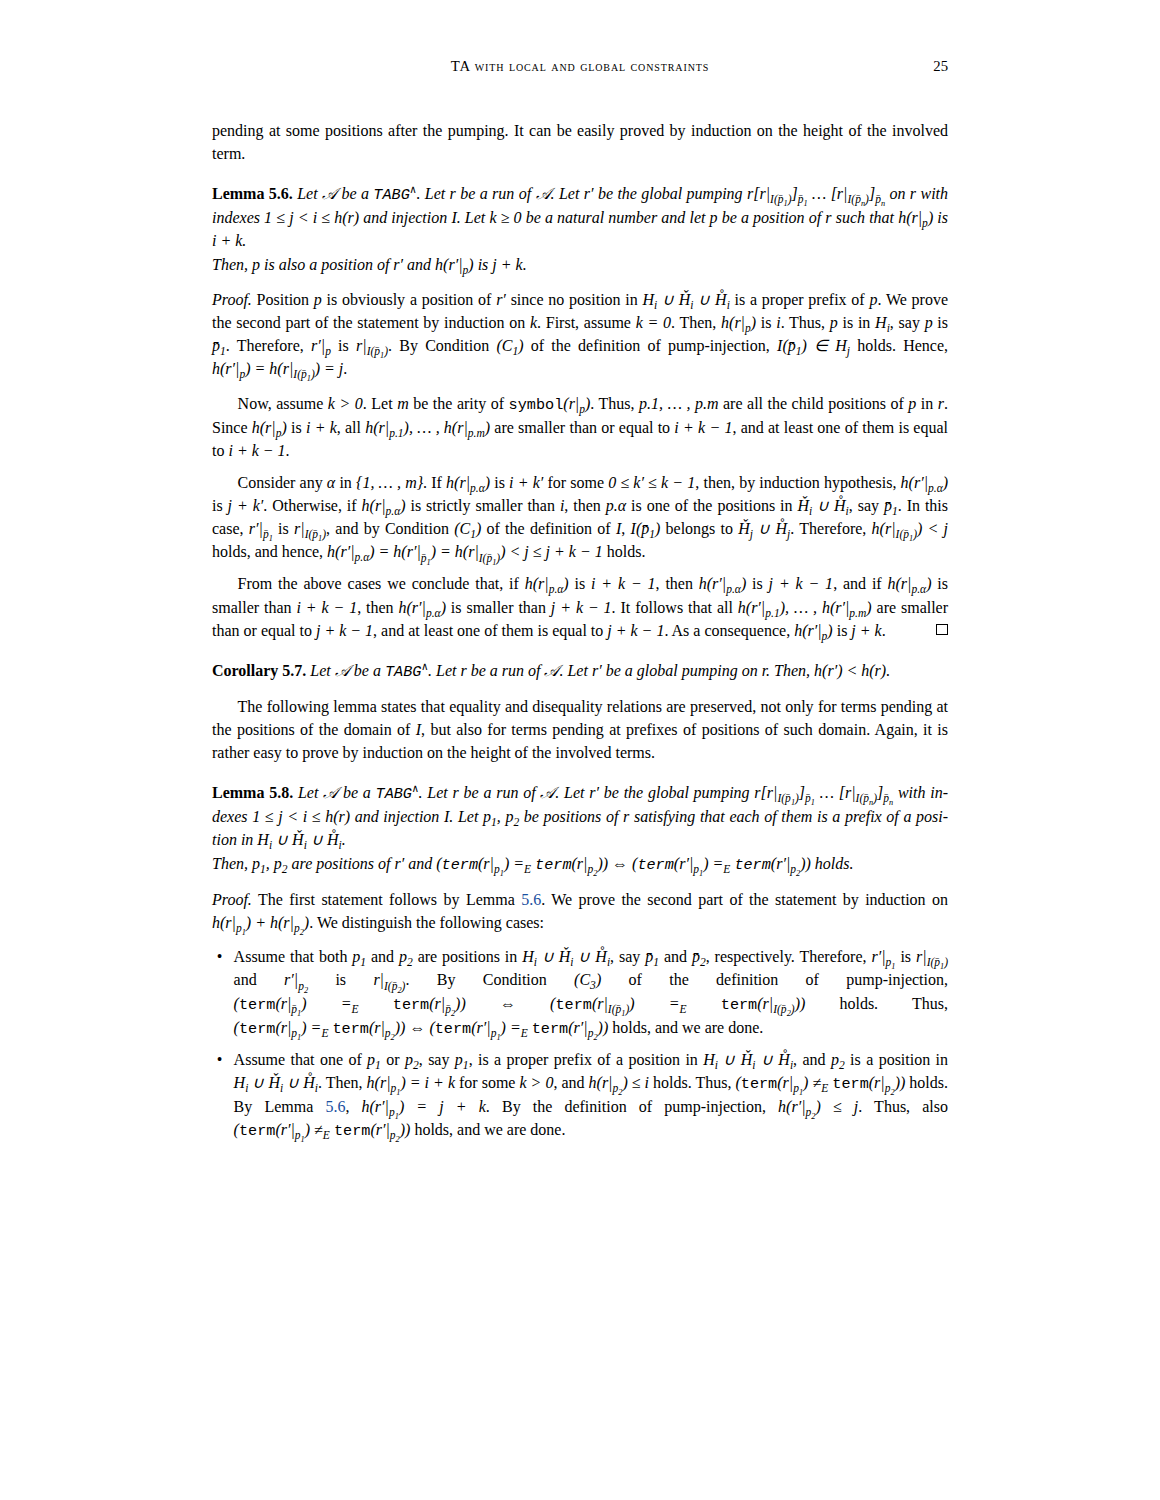TA with local and global constraints 25
pending at some positions after the pumping. It can be easily proved by induction on the height of the involved term.
Lemma 5.6. Let 𝒜 be a TABG∧. Let r be a run of 𝒜. Let r′ be the global pumping r[r|I(p̄1)]p̄1 … [r|I(p̄n)]p̄n on r with indexes 1 ≤ j < i ≤ h(r) and injection I. Let k ≥ 0 be a natural number and let p be a position of r such that h(r|p) is i + k.
Then, p is also a position of r′ and h(r′|p) is j + k.
Proof. Position p is obviously a position of r′ since no position in Hi ∪ Ȟi ∪ H̊i is a proper prefix of p. We prove the second part of the statement by induction on k. First, assume k = 0. Then, h(r|p) is i. Thus, p is in Hi, say p is p̄1. Therefore, r′|p is r|I(p̄1). By Condition (C1) of the definition of pump-injection, I(p̄1) ∈ Hj holds. Hence, h(r′|p) = h(r|I(p̄1)) = j.
Now, assume k > 0. Let m be the arity of symbol(r|p). Thus, p.1, … , p.m are all the child positions of p in r. Since h(r|p) is i + k, all h(r|p.1), … , h(r|p.m) are smaller than or equal to i + k − 1, and at least one of them is equal to i + k − 1.
Consider any α in {1, … , m}. If h(r|p.α) is i + k′ for some 0 ≤ k′ ≤ k − 1, then, by induction hypothesis, h(r′|p.α) is j + k′. Otherwise, if h(r|p.α) is strictly smaller than i, then p.α is one of the positions in Ȟi ∪ H̊i, say p̄1. In this case, r′|p̄1 is r|I(p̄1), and by Condition (C1) of the definition of I, I(p̄1) belongs to Ȟj ∪ H̊j. Therefore, h(r|I(p̄1)) < j holds, and hence, h(r′|p.α) = h(r′|p̄1) = h(r|I(p̄1)) < j ≤ j + k − 1 holds.
From the above cases we conclude that, if h(r|p.α) is i + k − 1, then h(r′|p.α) is j + k − 1, and if h(r|p.α) is smaller than i + k − 1, then h(r′|p.α) is smaller than j + k − 1. It follows that all h(r′|p.1), … , h(r′|p.m) are smaller than or equal to j + k − 1, and at least one of them is equal to j + k − 1. As a consequence, h(r′|p) is j + k.
Corollary 5.7. Let 𝒜 be a TABG∧. Let r be a run of 𝒜. Let r′ be a global pumping on r. Then, h(r′) < h(r).
The following lemma states that equality and disequality relations are preserved, not only for terms pending at the positions of the domain of I, but also for terms pending at prefixes of positions of such domain. Again, it is rather easy to prove by induction on the height of the involved terms.
Lemma 5.8. Let 𝒜 be a TABG∧. Let r be a run of 𝒜. Let r′ be the global pumping r[r|I(p̄1)]p̄1 … [r|I(p̄n)]p̄n with indexes 1 ≤ j < i ≤ h(r) and injection I. Let p1, p2 be positions of r satisfying that each of them is a prefix of a position in Hi ∪ Ȟi ∪ H̊i.
Then, p1, p2 are positions of r′ and (term(r|p1) =E term(r|p2)) ⇔ (term(r′|p1) =E term(r′|p2)) holds.
Proof. The first statement follows by Lemma 5.6. We prove the second part of the statement by induction on h(r|p1) + h(r|p2). We distinguish the following cases:
Assume that both p1 and p2 are positions in Hi ∪ Ȟi ∪ H̊i, say p̄1 and p̄2, respectively. Therefore, r′|p1 is r|I(p̄1) and r′|p2 is r|I(p̄2). By Condition (C3) of the definition of pump-injection, (term(r|p̄1) =E term(r|p̄2)) ⇔ (term(r|I(p̄1)) =E term(r|I(p̄2))) holds. Thus, (term(r|p1) =E term(r|p2)) ⇔ (term(r′|p1) =E term(r′|p2)) holds, and we are done.
Assume that one of p1 or p2, say p1, is a proper prefix of a position in Hi ∪ Ȟi ∪ H̊i, and p2 is a position in Hi ∪ Ȟi ∪ H̊i. Then, h(r|p1) = i + k for some k > 0, and h(r|p2) ≤ i holds. Thus, (term(r|p1) ≠E term(r|p2)) holds. By Lemma 5.6, h(r′|p1) = j + k. By the definition of pump-injection, h(r′|p2) ≤ j. Thus, also (term(r′|p1) ≠E term(r′|p2)) holds, and we are done.